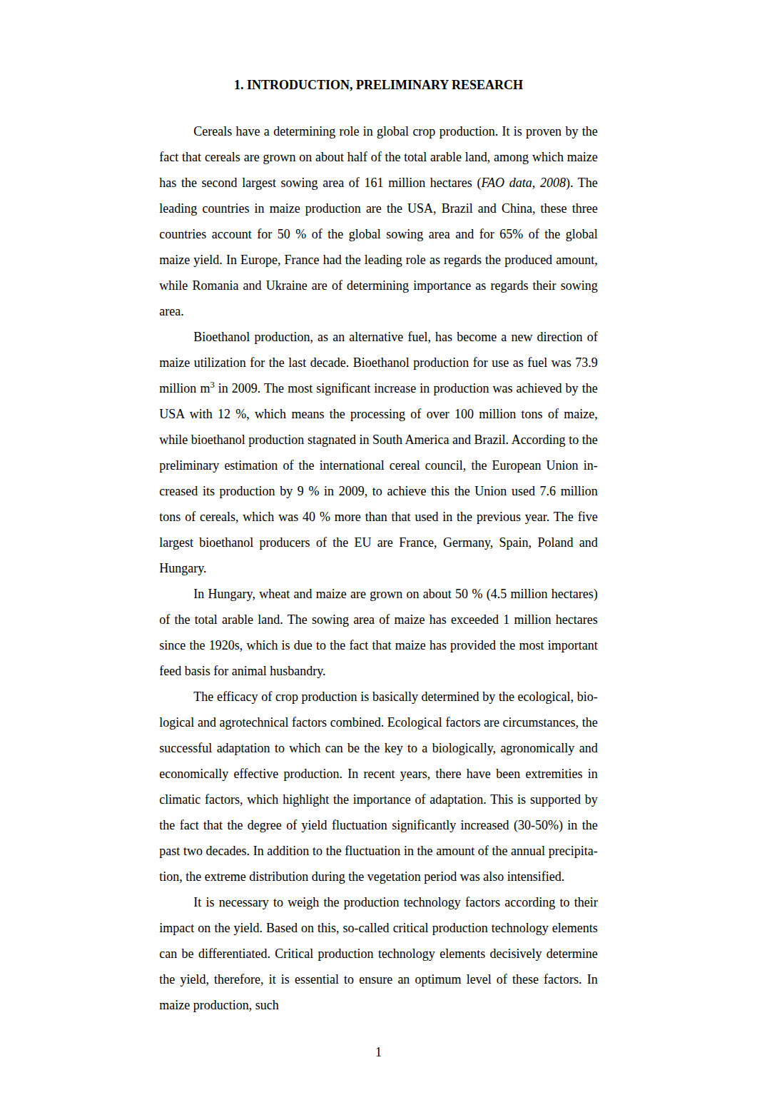1. INTRODUCTION, PRELIMINARY RESEARCH
Cereals have a determining role in global crop production. It is proven by the fact that cereals are grown on about half of the total arable land, among which maize has the second largest sowing area of 161 million hectares (FAO data, 2008). The leading countries in maize production are the USA, Brazil and China, these three countries account for 50 % of the global sowing area and for 65% of the global maize yield. In Europe, France had the leading role as regards the produced amount, while Romania and Ukraine are of determining importance as regards their sowing area.
Bioethanol production, as an alternative fuel, has become a new direction of maize utilization for the last decade. Bioethanol production for use as fuel was 73.9 million m3 in 2009. The most significant increase in production was achieved by the USA with 12 %, which means the processing of over 100 million tons of maize, while bioethanol production stagnated in South America and Brazil. According to the preliminary estimation of the international cereal council, the European Union increased its production by 9 % in 2009, to achieve this the Union used 7.6 million tons of cereals, which was 40 % more than that used in the previous year. The five largest bioethanol producers of the EU are France, Germany, Spain, Poland and Hungary.
In Hungary, wheat and maize are grown on about 50 % (4.5 million hectares) of the total arable land. The sowing area of maize has exceeded 1 million hectares since the 1920s, which is due to the fact that maize has provided the most important feed basis for animal husbandry.
The efficacy of crop production is basically determined by the ecological, biological and agrotechnical factors combined. Ecological factors are circumstances, the successful adaptation to which can be the key to a biologically, agronomically and economically effective production. In recent years, there have been extremities in climatic factors, which highlight the importance of adaptation. This is supported by the fact that the degree of yield fluctuation significantly increased (30-50%) in the past two decades. In addition to the fluctuation in the amount of the annual precipitation, the extreme distribution during the vegetation period was also intensified.
It is necessary to weigh the production technology factors according to their impact on the yield. Based on this, so-called critical production technology elements can be differentiated. Critical production technology elements decisively determine the yield, therefore, it is essential to ensure an optimum level of these factors. In maize production, such
1